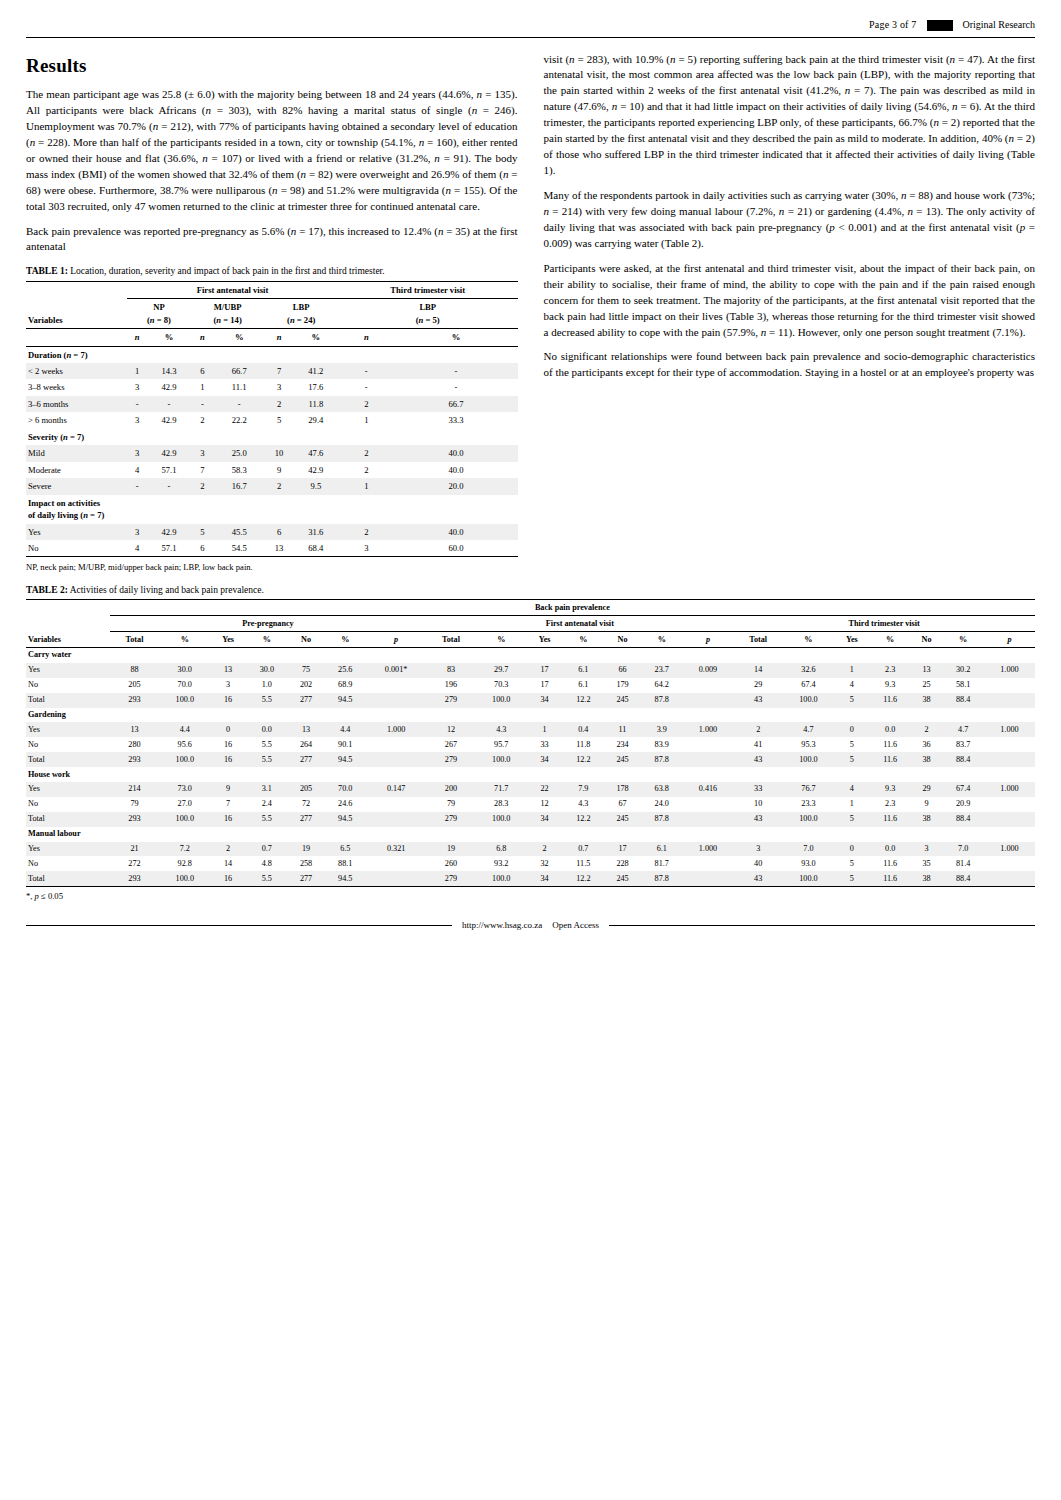Page 3 of 7 Original Research
Results
The mean participant age was 25.8 (± 6.0) with the majority being between 18 and 24 years (44.6%, n = 135). All participants were black Africans (n = 303), with 82% having a marital status of single (n = 246). Unemployment was 70.7% (n = 212), with 77% of participants having obtained a secondary level of education (n = 228). More than half of the participants resided in a town, city or township (54.1%, n = 160), either rented or owned their house and flat (36.6%, n = 107) or lived with a friend or relative (31.2%, n = 91). The body mass index (BMI) of the women showed that 32.4% of them (n = 82) were overweight and 26.9% of them (n = 68) were obese. Furthermore, 38.7% were nulliparous (n = 98) and 51.2% were multigravida (n = 155). Of the total 303 recruited, only 47 women returned to the clinic at trimester three for continued antenatal care.
Back pain prevalence was reported pre-pregnancy as 5.6% (n = 17), this increased to 12.4% (n = 35) at the first antenatal
TABLE 1: Location, duration, severity and impact of back pain in the first and third trimester.
| Variables | First antenatal visit | Third trimester visit |
| --- | --- | --- |
| NP ( n = 8) | M/UBP ( n = 14) | LBP ( n = 24) | LBP ( n = 5) |
| | n | % | n | % | n | % | n | % |
| Duration ( n = 7) |
| < 2 weeks | 1 | 14.3 | 6 | 66.7 | 7 | 41.2 | - | - |
| 3–8 weeks | 3 | 42.9 | 1 | 11.1 | 3 | 17.6 | - | - |
| 3–6 months | - | - | - | - | 2 | 11.8 | 2 | 66.7 |
| > 6 months | 3 | 42.9 | 2 | 22.2 | 5 | 29.4 | 1 | 33.3 |
| Severity ( n = 7) |
| Mild | 3 | 42.9 | 3 | 25.0 | 10 | 47.6 | 2 | 40.0 |
| Moderate | 4 | 57.1 | 7 | 58.3 | 9 | 42.9 | 2 | 40.0 |
| Severe | - | - | 2 | 16.7 | 2 | 9.5 | 1 | 20.0 |
| Impact on activities of daily living ( n = 7) |
| Yes | 3 | 42.9 | 5 | 45.5 | 6 | 31.6 | 2 | 40.0 |
| No | 4 | 57.1 | 6 | 54.5 | 13 | 68.4 | 3 | 60.0 |
NP, neck pain; M/UBP, mid/upper back pain; LBP, low back pain.
visit (n = 283), with 10.9% (n = 5) reporting suffering back pain at the third trimester visit (n = 47). At the first antenatal visit, the most common area affected was the low back pain (LBP), with the majority reporting that the pain started within 2 weeks of the first antenatal visit (41.2%, n = 7). The pain was described as mild in nature (47.6%, n = 10) and that it had little impact on their activities of daily living (54.6%, n = 6). At the third trimester, the participants reported experiencing LBP only, of these participants, 66.7% (n = 2) reported that the pain started by the first antenatal visit and they described the pain as mild to moderate. In addition, 40% (n = 2) of those who suffered LBP in the third trimester indicated that it affected their activities of daily living (Table 1).
Many of the respondents partook in daily activities such as carrying water (30%, n = 88) and house work (73%; n = 214) with very few doing manual labour (7.2%, n = 21) or gardening (4.4%, n = 13). The only activity of daily living that was associated with back pain pre-pregnancy (p < 0.001) and at the first antenatal visit (p = 0.009) was carrying water (Table 2).
Participants were asked, at the first antenatal and third trimester visit, about the impact of their back pain, on their ability to socialise, their frame of mind, the ability to cope with the pain and if the pain raised enough concern for them to seek treatment. The majority of the participants, at the first antenatal visit reported that the back pain had little impact on their lives (Table 3), whereas those returning for the third trimester visit showed a decreased ability to cope with the pain (57.9%, n = 11). However, only one person sought treatment (7.1%).
No significant relationships were found between back pain prevalence and socio-demographic characteristics of the participants except for their type of accommodation. Staying in a hostel or at an employee's property was
TABLE 2: Activities of daily living and back pain prevalence.
| Variables | Back pain prevalence |
| --- | --- |
| Pre-pregnancy | First antenatal visit | Third trimester visit |
| Total | % | Yes | % | No | % | p | Total | % | Yes | % | No | % | p | Total | % | Yes | % | No | % | p |
| Carry water |
| Yes | 88 | 30.0 | 13 | 30.0 | 75 | 25.6 | 0.001* | 83 | 29.7 | 17 | 6.1 | 66 | 23.7 | 0.009 | 14 | 32.6 | 1 | 2.3 | 13 | 30.2 | 1.000 |
| No | 205 | 70.0 | 3 | 1.0 | 202 | 68.9 | | 196 | 70.3 | 17 | 6.1 | 179 | 64.2 | | 29 | 67.4 | 4 | 9.3 | 25 | 58.1 | |
| Total | 293 | 100.0 | 16 | 5.5 | 277 | 94.5 | | 279 | 100.0 | 34 | 12.2 | 245 | 87.8 | | 43 | 100.0 | 5 | 11.6 | 38 | 88.4 | |
| Gardening |
| Yes | 13 | 4.4 | 0 | 0.0 | 13 | 4.4 | 1.000 | 12 | 4.3 | 1 | 0.4 | 11 | 3.9 | 1.000 | 2 | 4.7 | 0 | 0.0 | 2 | 4.7 | 1.000 |
| No | 280 | 95.6 | 16 | 5.5 | 264 | 90.1 | | 267 | 95.7 | 33 | 11.8 | 234 | 83.9 | | 41 | 95.3 | 5 | 11.6 | 36 | 83.7 | |
| Total | 293 | 100.0 | 16 | 5.5 | 277 | 94.5 | | 279 | 100.0 | 34 | 12.2 | 245 | 87.8 | | 43 | 100.0 | 5 | 11.6 | 38 | 88.4 | |
| House work |
| Yes | 214 | 73.0 | 9 | 3.1 | 205 | 70.0 | 0.147 | 200 | 71.7 | 22 | 7.9 | 178 | 63.8 | 0.416 | 33 | 76.7 | 4 | 9.3 | 29 | 67.4 | 1.000 |
| No | 79 | 27.0 | 7 | 2.4 | 72 | 24.6 | | 79 | 28.3 | 12 | 4.3 | 67 | 24.0 | | 10 | 23.3 | 1 | 2.3 | 9 | 20.9 | |
| Total | 293 | 100.0 | 16 | 5.5 | 277 | 94.5 | | 279 | 100.0 | 34 | 12.2 | 245 | 87.8 | | 43 | 100.0 | 5 | 11.6 | 38 | 88.4 | |
| Manual labour |
| Yes | 21 | 7.2 | 2 | 0.7 | 19 | 6.5 | 0.321 | 19 | 6.8 | 2 | 0.7 | 17 | 6.1 | 1.000 | 3 | 7.0 | 0 | 0.0 | 3 | 7.0 | 1.000 |
| No | 272 | 92.8 | 14 | 4.8 | 258 | 88.1 | | 260 | 93.2 | 32 | 11.5 | 228 | 81.7 | | 40 | 93.0 | 5 | 11.6 | 35 | 81.4 | |
| Total | 293 | 100.0 | 16 | 5.5 | 277 | 94.5 | | 279 | 100.0 | 34 | 12.2 | 245 | 87.8 | | 43 | 100.0 | 5 | 11.6 | 38 | 88.4 | |
*, p ≤ 0.05
http://www.hsag.co.za Open Access